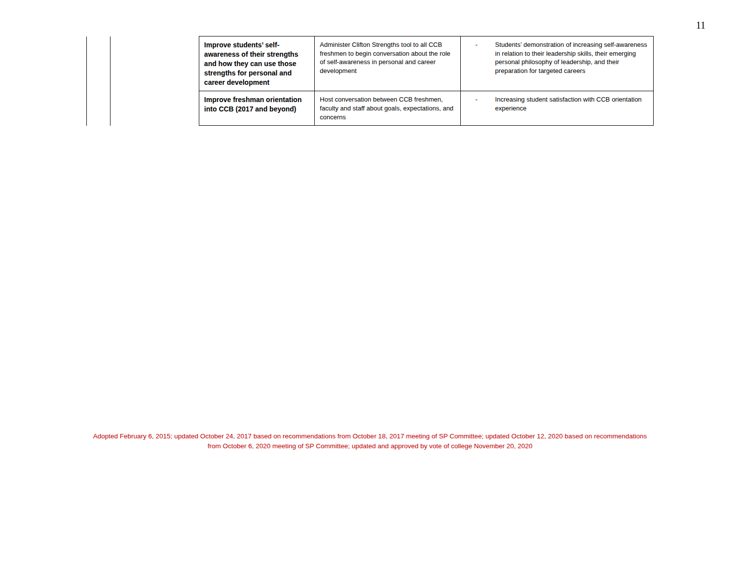11
| | | Improve students’ self-awareness of their strengths and how they can use those strengths for personal and career development | Administer Clifton Strengths tool to all CCB freshmen to begin conversation about the role of self-awareness in personal and career development | Students’ demonstration of increasing self-awareness in relation to their leadership skills, their emerging personal philosophy of leadership, and their preparation for targeted careers |
| | | Improve freshman orientation into CCB (2017 and beyond) | Host conversation between CCB freshmen, faculty and staff about goals, expectations, and concerns | Increasing student satisfaction with CCB orientation experience |
Adopted February 6, 2015; updated October 24, 2017 based on recommendations from October 18, 2017 meeting of SP Committee; updated October 12, 2020 based on recommendations from October 6, 2020 meeting of SP Committee; updated and approved by vote of college November 20, 2020